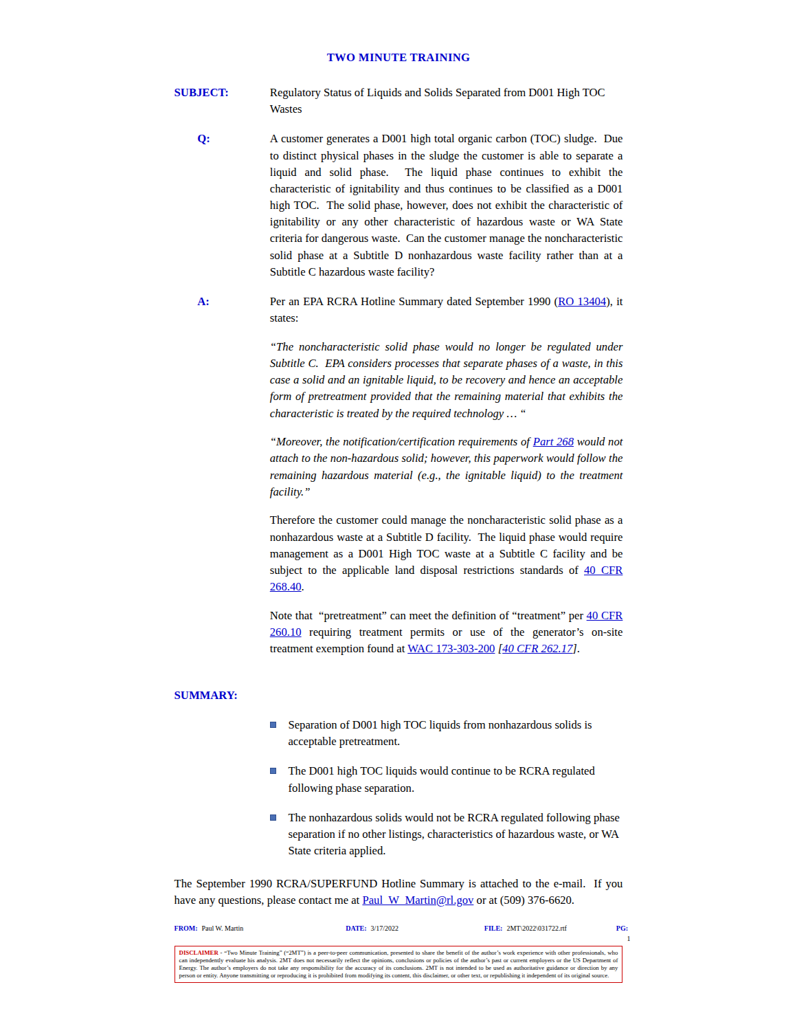TWO MINUTE TRAINING
SUBJECT:
Regulatory Status of Liquids and Solids Separated from D001 High TOC Wastes
Q:
A customer generates a D001 high total organic carbon (TOC) sludge. Due to distinct physical phases in the sludge the customer is able to separate a liquid and solid phase. The liquid phase continues to exhibit the characteristic of ignitability and thus continues to be classified as a D001 high TOC. The solid phase, however, does not exhibit the characteristic of ignitability or any other characteristic of hazardous waste or WA State criteria for dangerous waste. Can the customer manage the noncharacteristic solid phase at a Subtitle D nonhazardous waste facility rather than at a Subtitle C hazardous waste facility?
A:
Per an EPA RCRA Hotline Summary dated September 1990 (RO 13404), it states:
“The noncharacteristic solid phase would no longer be regulated under Subtitle C. EPA considers processes that separate phases of a waste, in this case a solid and an ignitable liquid, to be recovery and hence an acceptable form of pretreatment provided that the remaining material that exhibits the characteristic is treated by the required technology … “
“Moreover, the notification/certification requirements of Part 268 would not attach to the non-hazardous solid; however, this paperwork would follow the remaining hazardous material (e.g., the ignitable liquid) to the treatment facility.”
Therefore the customer could manage the noncharacteristic solid phase as a nonhazardous waste at a Subtitle D facility. The liquid phase would require management as a D001 High TOC waste at a Subtitle C facility and be subject to the applicable land disposal restrictions standards of 40 CFR 268.40.
Note that “pretreatment” can meet the definition of “treatment” per 40 CFR 260.10 requiring treatment permits or use of the generator’s on-site treatment exemption found at WAC 173-303-200 [40 CFR 262.17].
SUMMARY:
Separation of D001 high TOC liquids from nonhazardous solids is acceptable pretreatment.
The D001 high TOC liquids would continue to be RCRA regulated following phase separation.
The nonhazardous solids would not be RCRA regulated following phase separation if no other listings, characteristics of hazardous waste, or WA State criteria applied.
The September 1990 RCRA/SUPERFUND Hotline Summary is attached to the e-mail. If you have any questions, please contact me at Paul_W_Martin@rl.gov or at (509) 376-6620.
FROM: Paul W. Martin
DATE: 3/17/2022
FILE: 2MT\2022\031722.rtf
PG: 1
DISCLAIMER - “Two Minute Training” (“2MT”) is a peer-to-peer communication, presented to share the benefit of the author’s work experience with other professionals, who can independently evaluate his analysis. 2MT does not necessarily reflect the opinions, conclusions or policies of the author’s past or current employers or the US Department of Energy. The author’s employers do not take any responsibility for the accuracy of its conclusions. 2MT is not intended to be used as authoritative guidance or direction by any person or entity. Anyone transmitting or reproducing it is prohibited from modifying its content, this disclaimer, or other text, or republishing it independent of its original source.